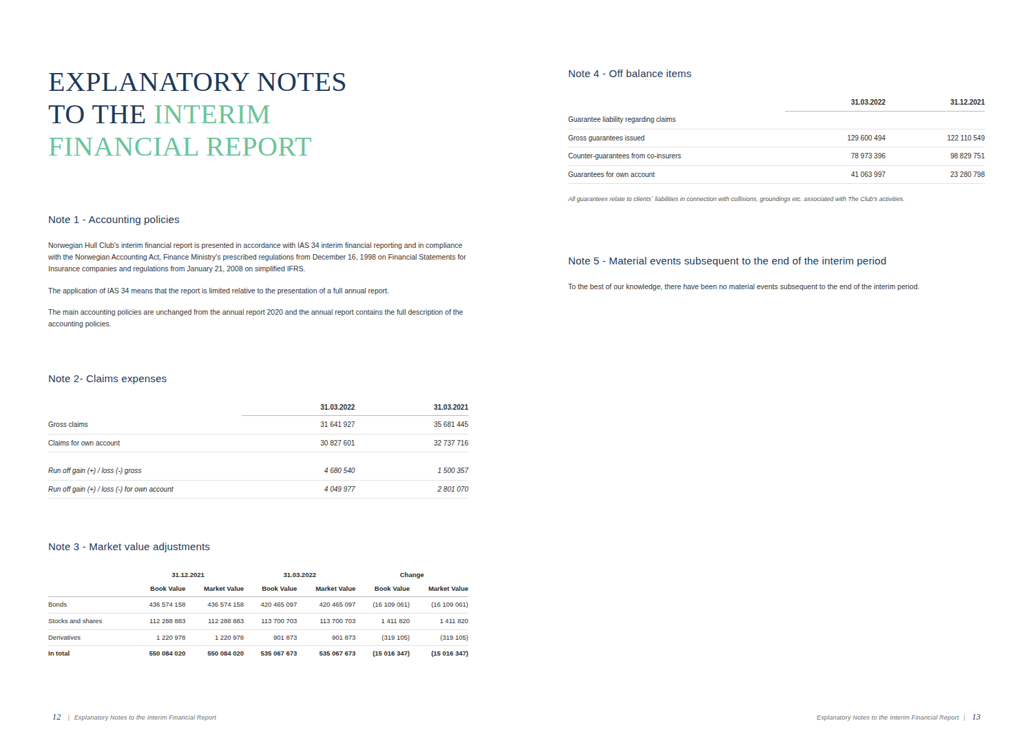Explanatory notes
to the interim
financial report
Note 1 - Accounting policies
Norwegian Hull Club's interim financial report is presented in accordance with IAS 34 interim financial reporting and in compliance with the Norwegian Accounting Act, Finance Ministry's prescribed regulations from December 16, 1998 on Financial Statements for Insurance companies and regulations from January 21, 2008 on simplified IFRS.
The application of IAS 34 means that the report is limited relative to the presentation of a full annual report.
The main accounting policies are unchanged from the annual report 2020 and the annual report contains the full description of the accounting policies.
Note 2- Claims expenses
| | 31.03.2022 | 31.03.2021 |
| --- | --- | --- |
| Gross claims | 31 641 927 | 35 681 445 |
| Claims for own account | 30 827 601 | 32 737 716 |
| Run off gain (+) / loss (-) gross | 4 680 540 | 1 500 357 |
| Run off gain (+) / loss (-) for own account | 4 049 977 | 2 801 070 |
Note 3 - Market value adjustments
| | 31.12.2021 | 31.03.2022 | Change |
| --- | --- | --- | --- |
| | Book Value | Market Value | Book Value | Market Value | Book Value | Market Value |
| Bonds | 436 574 158 | 436 574 158 | 420 465 097 | 420 465 097 | (16 109 061) | (16 109 061) |
| Stocks and shares | 112 288 883 | 112 288 883 | 113 700 703 | 113 700 703 | 1 411 820 | 1 411 820 |
| Derivatives | 1 220 978 | 1 220 978 | 901 873 | 901 873 | (319 105) | (319 105) |
| In total | 550 084 020 | 550 084 020 | 535 067 673 | 535 067 673 | (15 016 347) | (15 016 347) |
12| Explanatory Notes to the Interim Financial Report
Note 4 - Off balance items
| | 31.03.2022 | 31.12.2021 |
| --- | --- | --- |
| Guarantee liability regarding claims | | |
| Gross guarantees issued | 129 600 494 | 122 110 549 |
| Counter-guarantees from co-insurers | 78 973 396 | 98 829 751 |
| Guarantees for own account | 41 063 997 | 23 280 798 |
All guarantees relate to clients´ liabilities in connection with collisions, groundings etc. associated with The Club's activities.
Note 5 - Material events subsequent to the end of the interim period
To the best of our knowledge, there have been no material events subsequent to the end of the interim period.
Explanatory Notes to the Interim Financial Report |13